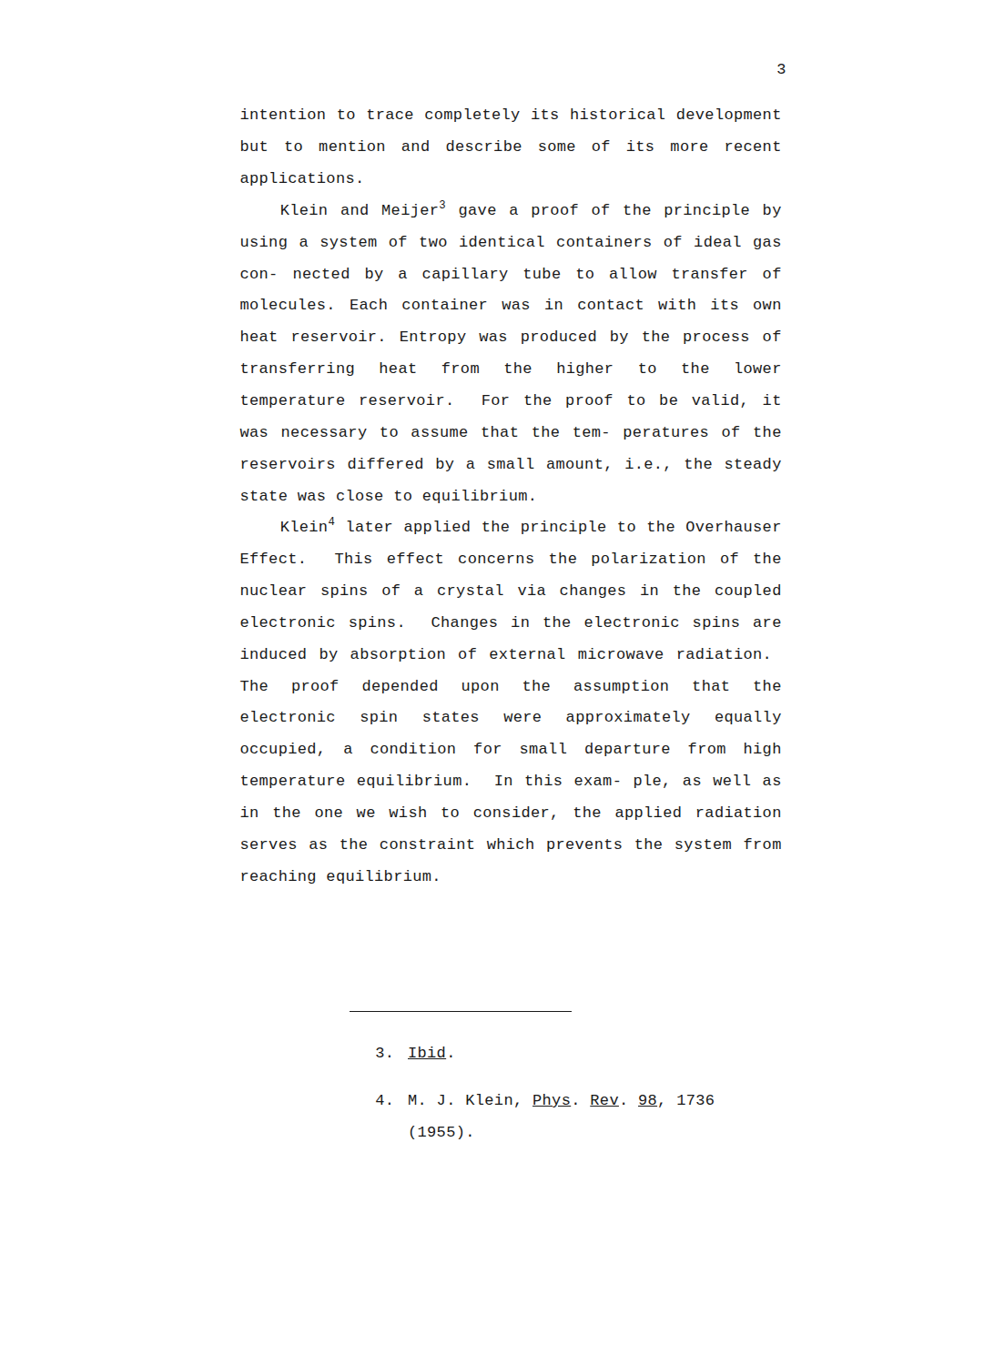3
intention to trace completely its historical development but to mention and describe some of its more recent applications.
Klein and Meijer3 gave a proof of the principle by using a system of two identical containers of ideal gas con- nected by a capillary tube to allow transfer of molecules. Each container was in contact with its own heat reservoir. Entropy was produced by the process of transferring heat from the higher to the lower temperature reservoir. For the proof to be valid, it was necessary to assume that the tem- peratures of the reservoirs differed by a small amount, i.e., the steady state was close to equilibrium.
Klein4 later applied the principle to the Overhauser Effect. This effect concerns the polarization of the nuclear spins of a crystal via changes in the coupled electronic spins. Changes in the electronic spins are induced by absorption of external microwave radiation. The proof depended upon the assumption that the electronic spin states were approximately equally occupied, a condition for small departure from high temperature equilibrium. In this exam- ple, as well as in the one we wish to consider, the applied radiation serves as the constraint which prevents the system from reaching equilibrium.
3. Ibid.
4. M. J. Klein, Phys. Rev. 98, 1736 (1955).